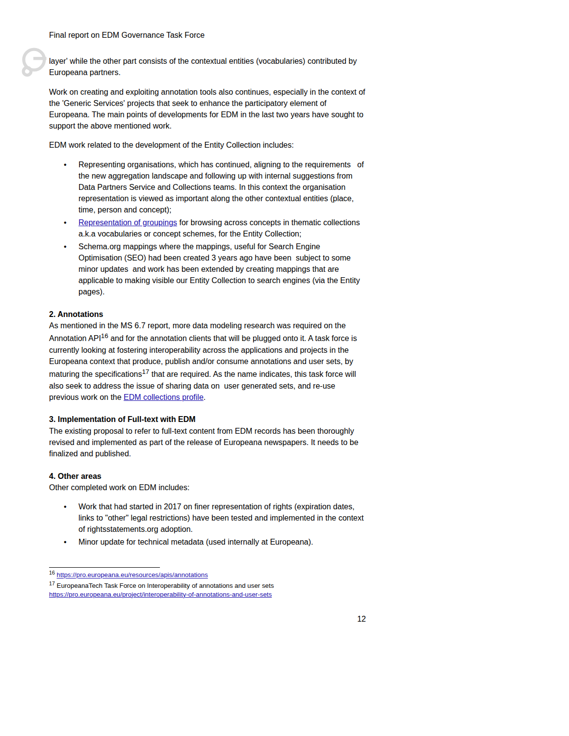Final report on EDM Governance Task Force
layer' while the other part consists of the contextual entities (vocabularies) contributed by Europeana partners.
Work on creating and exploiting annotation tools also continues, especially in the context of the 'Generic Services' projects that seek to enhance the participatory element of Europeana. The main points of developments for EDM in the last two years have sought to support the above mentioned work.
EDM work related to the development of the Entity Collection includes:
Representing organisations, which has continued, aligning to the requirements of the new aggregation landscape and following up with internal suggestions from Data Partners Service and Collections teams. In this context the organisation representation is viewed as important along the other contextual entities (place, time, person and concept);
Representation of groupings for browsing across concepts in thematic collections a.k.a vocabularies or concept schemes, for the Entity Collection;
Schema.org mappings where the mappings, useful for Search Engine Optimisation (SEO) had been created 3 years ago have been subject to some minor updates and work has been extended by creating mappings that are applicable to making visible our Entity Collection to search engines (via the Entity pages).
2. Annotations
As mentioned in the MS 6.7 report, more data modeling research was required on the Annotation API16 and for the annotation clients that will be plugged onto it. A task force is currently looking at fostering interoperability across the applications and projects in the Europeana context that produce, publish and/or consume annotations and user sets, by maturing the specifications17 that are required. As the name indicates, this task force will also seek to address the issue of sharing data on user generated sets, and re-use previous work on the EDM collections profile.
3. Implementation of Full-text with EDM
The existing proposal to refer to full-text content from EDM records has been thoroughly revised and implemented as part of the release of Europeana newspapers. It needs to be finalized and published.
4. Other areas
Other completed work on EDM includes:
Work that had started in 2017 on finer representation of rights (expiration dates, links to "other" legal restrictions) have been tested and implemented in the context of rightsstatements.org adoption.
Minor update for technical metadata (used internally at Europeana).
16 https://pro.europeana.eu/resources/apis/annotations
17 EuropeanaTech Task Force on Interoperability of annotations and user sets https://pro.europeana.eu/project/interoperability-of-annotations-and-user-sets
12